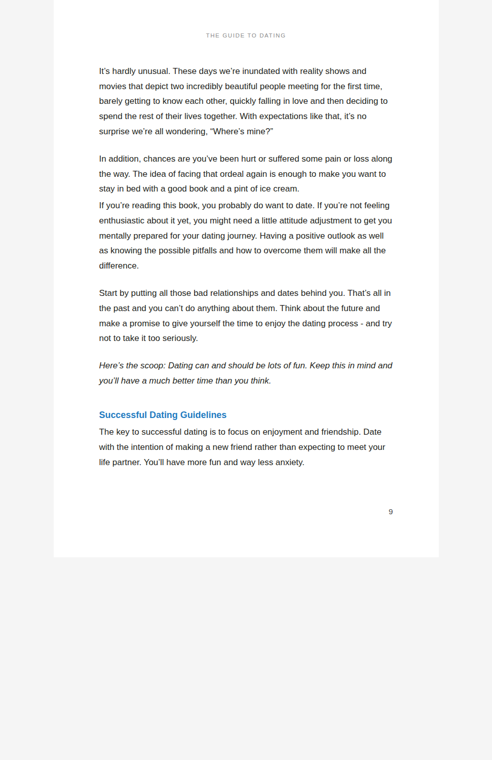The Guide to Dating
It’s hardly unusual. These days we’re inundated with reality shows and movies that depict two incredibly beautiful people meeting for the first time, barely getting to know each other, quickly falling in love and then deciding to spend the rest of their lives together. With expectations like that, it’s no surprise we’re all wondering, “Where’s mine?”
In addition, chances are you’ve been hurt or suffered some pain or loss along the way. The idea of facing that ordeal again is enough to make you want to stay in bed with a good book and a pint of ice cream.
If you’re reading this book, you probably do want to date. If you’re not feeling enthusiastic about it yet, you might need a little attitude adjustment to get you mentally prepared for your dating journey. Having a positive outlook as well as knowing the possible pitfalls and how to overcome them will make all the difference.
Start by putting all those bad relationships and dates behind you. That’s all in the past and you can’t do anything about them. Think about the future and make a promise to give yourself the time to enjoy the dating process - and try not to take it too seriously.
Here’s the scoop: Dating can and should be lots of fun. Keep this in mind and you’ll have a much better time than you think.
Successful Dating Guidelines
The key to successful dating is to focus on enjoyment and friendship. Date with the intention of making a new friend rather than expecting to meet your life partner. You’ll have more fun and way less anxiety.
9